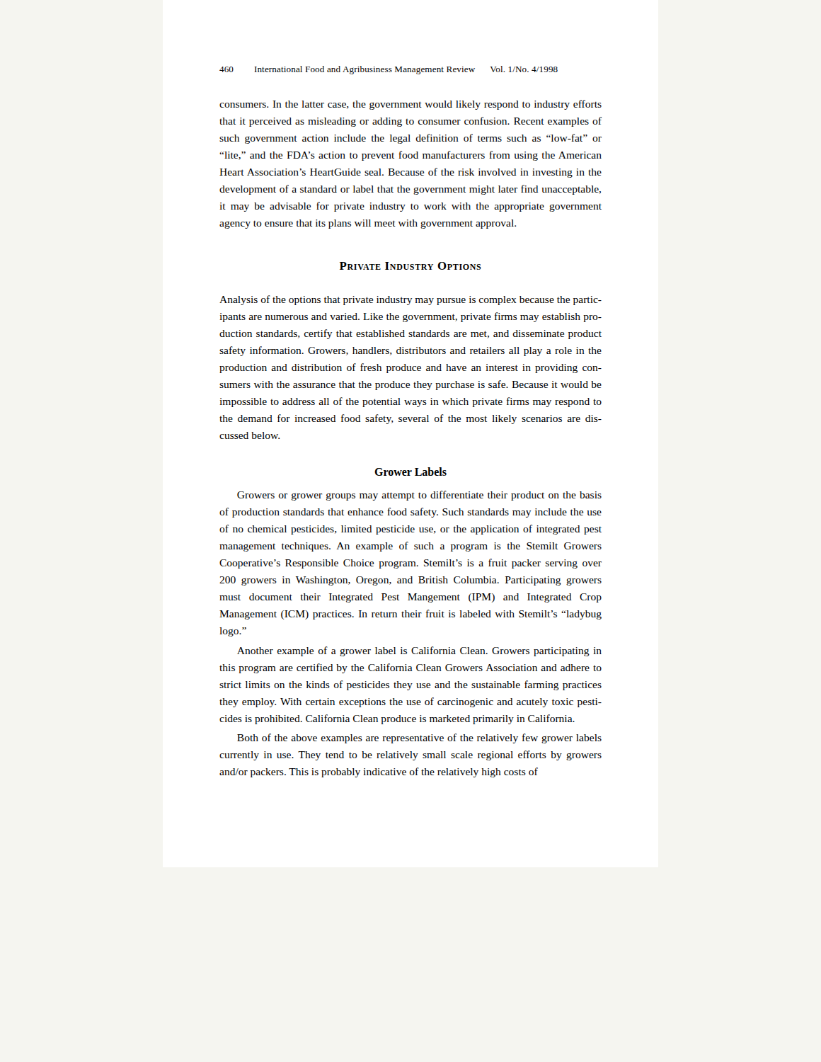460 International Food and Agribusiness Management Review Vol. 1/No. 4/1998
consumers. In the latter case, the government would likely respond to industry efforts that it perceived as misleading or adding to consumer confusion. Recent examples of such government action include the legal definition of terms such as “low-fat” or “lite,” and the FDA’s action to prevent food manufacturers from using the American Heart Association’s HeartGuide seal. Because of the risk involved in investing in the development of a standard or label that the government might later find unacceptable, it may be advisable for private industry to work with the appropriate government agency to ensure that its plans will meet with government approval.
Private Industry Options
Analysis of the options that private industry may pursue is complex because the participants are numerous and varied. Like the government, private firms may establish production standards, certify that established standards are met, and disseminate product safety information. Growers, handlers, distributors and retailers all play a role in the production and distribution of fresh produce and have an interest in providing consumers with the assurance that the produce they purchase is safe. Because it would be impossible to address all of the potential ways in which private firms may respond to the demand for increased food safety, several of the most likely scenarios are discussed below.
Grower Labels
Growers or grower groups may attempt to differentiate their product on the basis of production standards that enhance food safety. Such standards may include the use of no chemical pesticides, limited pesticide use, or the application of integrated pest management techniques. An example of such a program is the Stemilt Growers Cooperative’s Responsible Choice program. Stemilt’s is a fruit packer serving over 200 growers in Washington, Oregon, and British Columbia. Participating growers must document their Integrated Pest Mangement (IPM) and Integrated Crop Management (ICM) practices. In return their fruit is labeled with Stemilt’s “ladybug logo.”
Another example of a grower label is California Clean. Growers participating in this program are certified by the California Clean Growers Association and adhere to strict limits on the kinds of pesticides they use and the sustainable farming practices they employ. With certain exceptions the use of carcinogenic and acutely toxic pesticides is prohibited. California Clean produce is marketed primarily in California.
Both of the above examples are representative of the relatively few grower labels currently in use. They tend to be relatively small scale regional efforts by growers and/or packers. This is probably indicative of the relatively high costs of